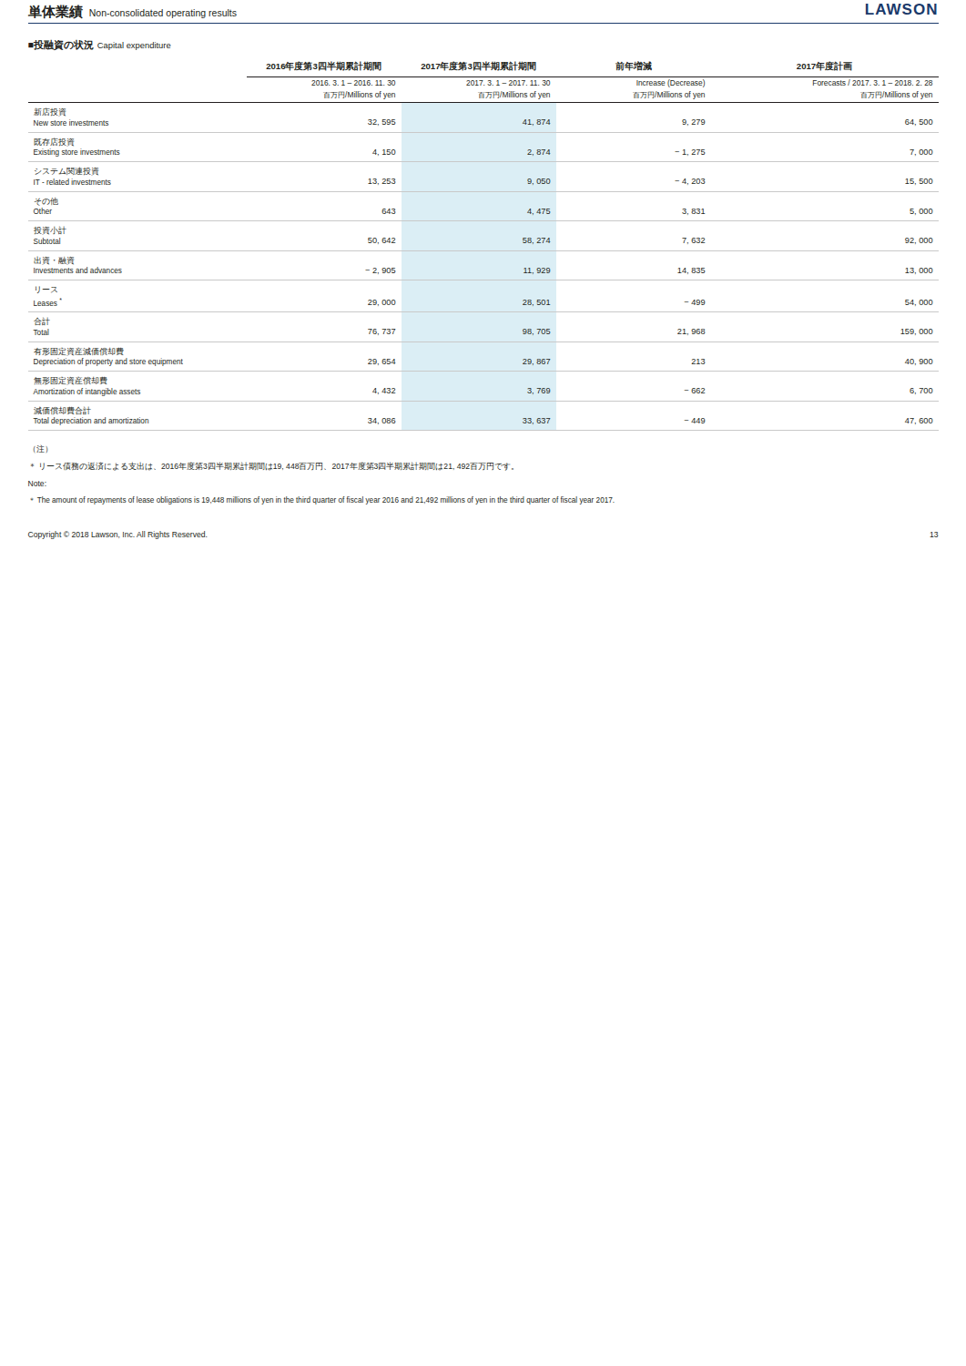単体業績 Non-consolidated operating results
LAWSON
■投融資の状況Capital expenditure
| | 2016年度第3四半期累計期間 | 2017年度第3四半期累計期間 | 前年増減 | 2017年度計画 |
| --- | --- | --- | --- | --- |
| | 2016. 3. 1 – 2016. 11. 30 | 2017. 3. 1 – 2017. 11. 30 | Increase (Decrease) | Forecasts / 2017. 3. 1 – 2018. 2. 28 |
| | 百万円/Millions of yen | 百万円/Millions of yen | 百万円/Millions of yen | 百万円/Millions of yen |
| 新店投資 New store investments | 32, 595 | 41, 874 | 9, 279 | 64, 500 |
| 既存店投資 Existing store investments | 4, 150 | 2, 874 | − 1, 275 | 7, 000 |
| システム関連投資 IT - related investments | 13, 253 | 9, 050 | − 4, 203 | 15, 500 |
| その他 Other | 643 | 4, 475 | 3, 831 | 5, 000 |
| 投資小計 Subtotal | 50, 642 | 58, 274 | 7, 632 | 92, 000 |
| 出資・融資 Investments and advances | − 2, 905 | 11, 929 | 14, 835 | 13, 000 |
| リース Leases * | 29, 000 | 28, 501 | − 499 | 54, 000 |
| 合計 Total | 76, 737 | 98, 705 | 21, 968 | 159, 000 |
| 有形固定資産減価償却費 Depreciation of property and store equipment | 29, 654 | 29, 867 | 213 | 40, 900 |
| 無形固定資産償却費 Amortization of intangible assets | 4, 432 | 3, 769 | − 662 | 6, 700 |
| 減価償却費合計 Total depreciation and amortization | 34, 086 | 33, 637 | − 449 | 47, 600 |
（注）
＊ リース債務の返済による支出は、2016年度第3四半期累計期間は19, 448百万円、2017年度第3四半期累計期間は21, 492百万円です。
Note:
＊ The amount of repayments of lease obligations is 19,448 millions of yen in the third quarter of fiscal year 2016 and 21,492 millions of yen in the third quarter of fiscal year 2017.
Copyright © 2018 Lawson, Inc. All Rights Reserved.
13